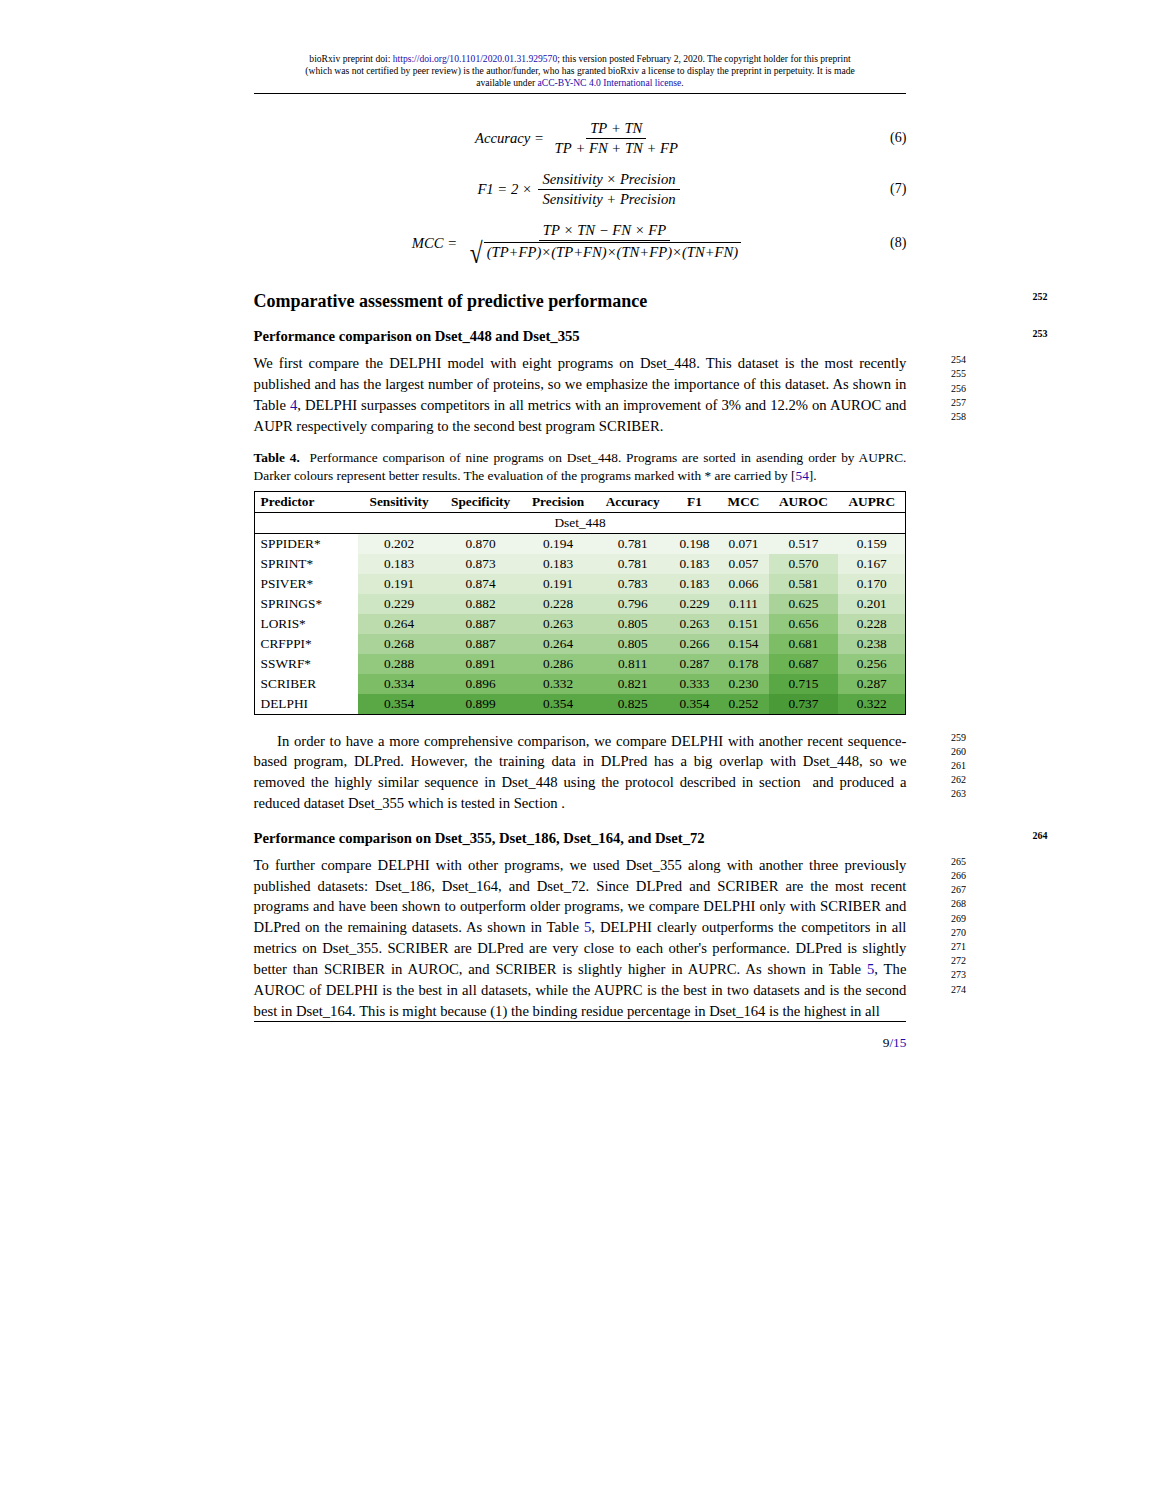bioRxiv preprint doi: https://doi.org/10.1101/2020.01.31.929570; this version posted February 2, 2020. The copyright holder for this preprint
(which was not certified by peer review) is the author/funder, who has granted bioRxiv a license to display the preprint in perpetuity. It is made
available under aCC-BY-NC 4.0 International license.
Accuracy = TP + TN TP + FN + TN + FP (6)
F1 = 2 × Sensitivity × Precision Sensitivity + Precision (7)
MCC = TP × TN − FN × FP √ (TP+FP)×(TP+FN)×(TN+FP)×(TN+FN) (8)
Comparative assessment of predictive performance252
Performance comparison on Dset_448 and Dset_355253
We first compare the DELPHI model with eight programs on Dset_448. This dataset is the most recently published and has the largest number of proteins, so we emphasize the importance of this dataset. As shown in Table 4, DELPHI surpasses competitors in all metrics with an improvement of 3% and 12.2% on AUROC and AUPR respectively comparing to the second best program SCRIBER. 254 255 256 257 258
Table 4. Performance comparison of nine programs on Dset_448. Programs are sorted in asending order by AUPRC. Darker colours represent better results. The evaluation of the programs marked with * are carried by [54].
| Predictor | Sensitivity | Specificity | Precision | Accuracy | F1 | MCC | AUROC | AUPRC |
| --- | --- | --- | --- | --- | --- | --- | --- | --- |
| Dset_448 |
| SPPIDER* | 0.202 | 0.870 | 0.194 | 0.781 | 0.198 | 0.071 | 0.517 | 0.159 |
| SPRINT* | 0.183 | 0.873 | 0.183 | 0.781 | 0.183 | 0.057 | 0.570 | 0.167 |
| PSIVER* | 0.191 | 0.874 | 0.191 | 0.783 | 0.183 | 0.066 | 0.581 | 0.170 |
| SPRINGS* | 0.229 | 0.882 | 0.228 | 0.796 | 0.229 | 0.111 | 0.625 | 0.201 |
| LORIS* | 0.264 | 0.887 | 0.263 | 0.805 | 0.263 | 0.151 | 0.656 | 0.228 |
| CRFPPI* | 0.268 | 0.887 | 0.264 | 0.805 | 0.266 | 0.154 | 0.681 | 0.238 |
| SSWRF* | 0.288 | 0.891 | 0.286 | 0.811 | 0.287 | 0.178 | 0.687 | 0.256 |
| SCRIBER | 0.334 | 0.896 | 0.332 | 0.821 | 0.333 | 0.230 | 0.715 | 0.287 |
| DELPHI | 0.354 | 0.899 | 0.354 | 0.825 | 0.354 | 0.252 | 0.737 | 0.322 |
In order to have a more comprehensive comparison, we compare DELPHI with another recent sequence-based program, DLPred. However, the training data in DLPred has a big overlap with Dset_448, so we removed the highly similar sequence in Dset_448 using the protocol described in section and produced a reduced dataset Dset_355 which is tested in Section . 259 260 261 262 263
Performance comparison on Dset_355, Dset_186, Dset_164, and Dset_72264
To further compare DELPHI with other programs, we used Dset_355 along with another three previously published datasets: Dset_186, Dset_164, and Dset_72. Since DLPred and SCRIBER are the most recent programs and have been shown to outperform older programs, we compare DELPHI only with SCRIBER and DLPred on the remaining datasets. As shown in Table 5, DELPHI clearly outperforms the competitors in all metrics on Dset_355. SCRIBER are DLPred are very close to each other's performance. DLPred is slightly better than SCRIBER in AUROC, and SCRIBER is slightly higher in AUPRC. As shown in Table 5, The AUROC of DELPHI is the best in all datasets, while the AUPRC is the best in two datasets and is the second best in Dset_164. This is might because (1) the binding residue percentage in Dset_164 is the highest in all 265 266 267 268 269 270 271 272 273 274
9/15